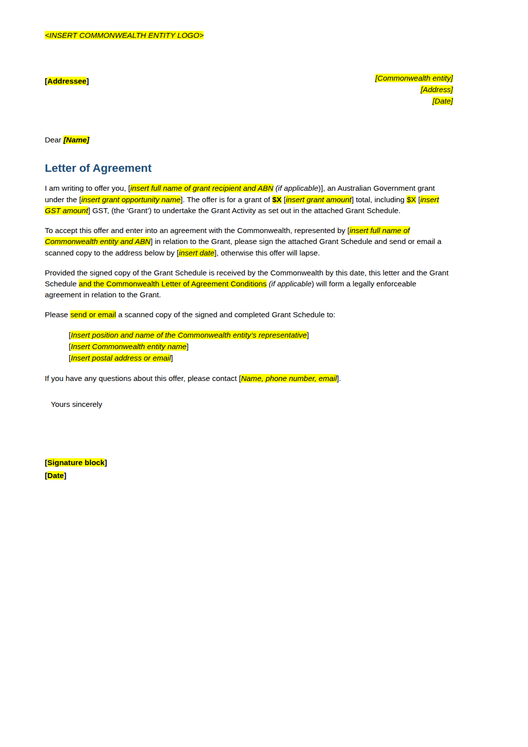<INSERT COMMONWEALTH ENTITY LOGO>
[Addressee]
[Commonwealth entity]
[Address]
[Date]
Dear [Name]
Letter of Agreement
I am writing to offer you, [insert full name of grant recipient and ABN (if applicable)], an Australian Government grant under the [insert grant opportunity name]. The offer is for a grant of $X [insert grant amount] total, including $X [insert GST amount] GST, (the ‘Grant’) to undertake the Grant Activity as set out in the attached Grant Schedule.
To accept this offer and enter into an agreement with the Commonwealth, represented by [insert full name of Commonwealth entity and ABN] in relation to the Grant, please sign the attached Grant Schedule and send or email a scanned copy to the address below by [insert date], otherwise this offer will lapse.
Provided the signed copy of the Grant Schedule is received by the Commonwealth by this date, this letter and the Grant Schedule and the Commonwealth Letter of Agreement Conditions (if applicable) will form a legally enforceable agreement in relation to the Grant.
Please send or email a scanned copy of the signed and completed Grant Schedule to:
[Insert position and name of the Commonwealth entity’s representative]
[Insert Commonwealth entity name]
[Insert postal address or email]
If you have any questions about this offer, please contact [Name, phone number, email].
Yours sincerely
[Signature block]
[Date]